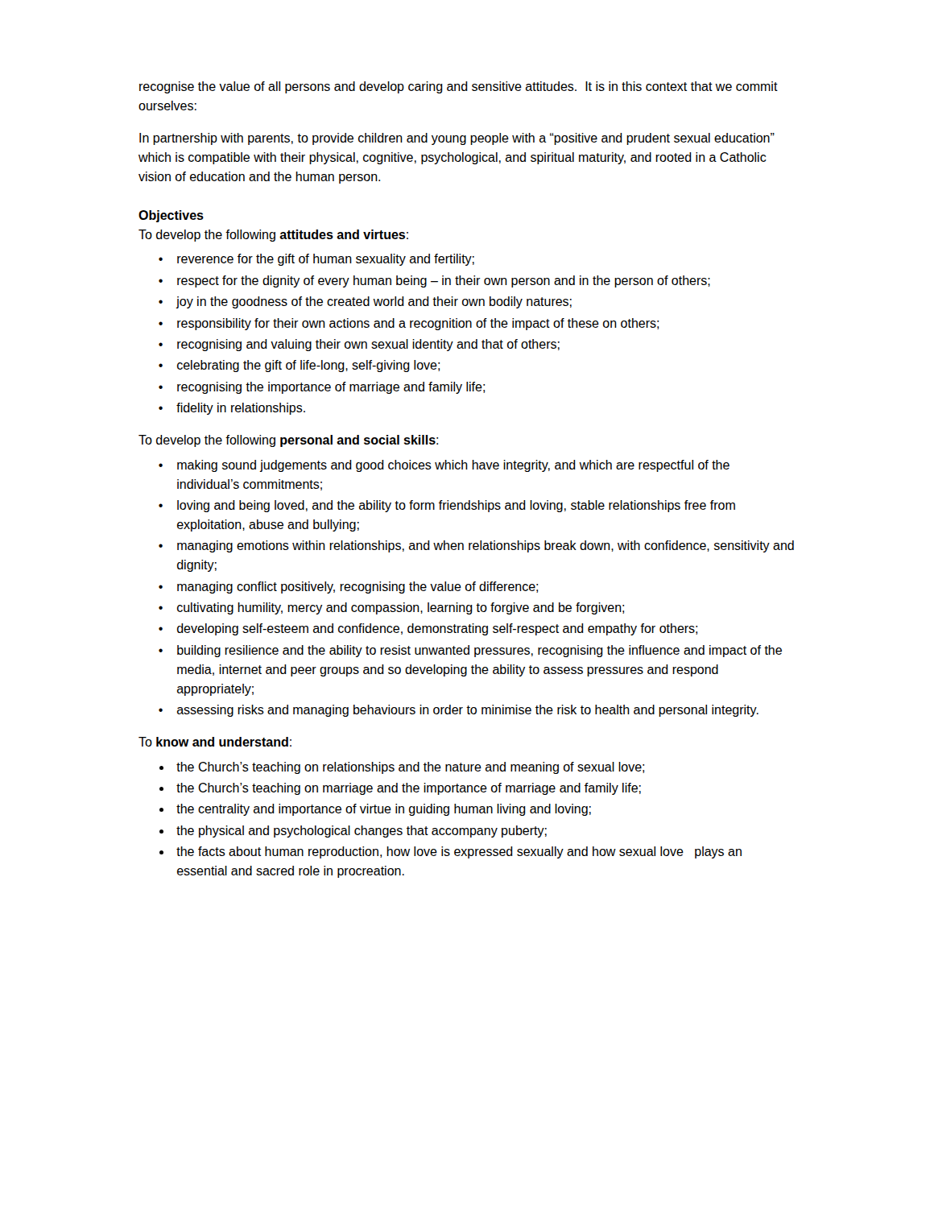recognise the value of all persons and develop caring and sensitive attitudes. It is in this context that we commit ourselves:
In partnership with parents, to provide children and young people with a “positive and prudent sexual education” which is compatible with their physical, cognitive, psychological, and spiritual maturity, and rooted in a Catholic vision of education and the human person.
Objectives
To develop the following attitudes and virtues:
reverence for the gift of human sexuality and fertility;
respect for the dignity of every human being – in their own person and in the person of others;
joy in the goodness of the created world and their own bodily natures;
responsibility for their own actions and a recognition of the impact of these on others;
recognising and valuing their own sexual identity and that of others;
celebrating the gift of life-long, self-giving love;
recognising the importance of marriage and family life;
fidelity in relationships.
To develop the following personal and social skills:
making sound judgements and good choices which have integrity, and which are respectful of the individual’s commitments;
loving and being loved, and the ability to form friendships and loving, stable relationships free from exploitation, abuse and bullying;
managing emotions within relationships, and when relationships break down, with confidence, sensitivity and dignity;
managing conflict positively, recognising the value of difference;
cultivating humility, mercy and compassion, learning to forgive and be forgiven;
developing self-esteem and confidence, demonstrating self-respect and empathy for others;
building resilience and the ability to resist unwanted pressures, recognising the influence and impact of the media, internet and peer groups and so developing the ability to assess pressures and respond appropriately;
assessing risks and managing behaviours in order to minimise the risk to health and personal integrity.
To know and understand:
the Church’s teaching on relationships and the nature and meaning of sexual love;
the Church’s teaching on marriage and the importance of marriage and family life;
the centrality and importance of virtue in guiding human living and loving;
the physical and psychological changes that accompany puberty;
the facts about human reproduction, how love is expressed sexually and how sexual love plays an essential and sacred role in procreation.